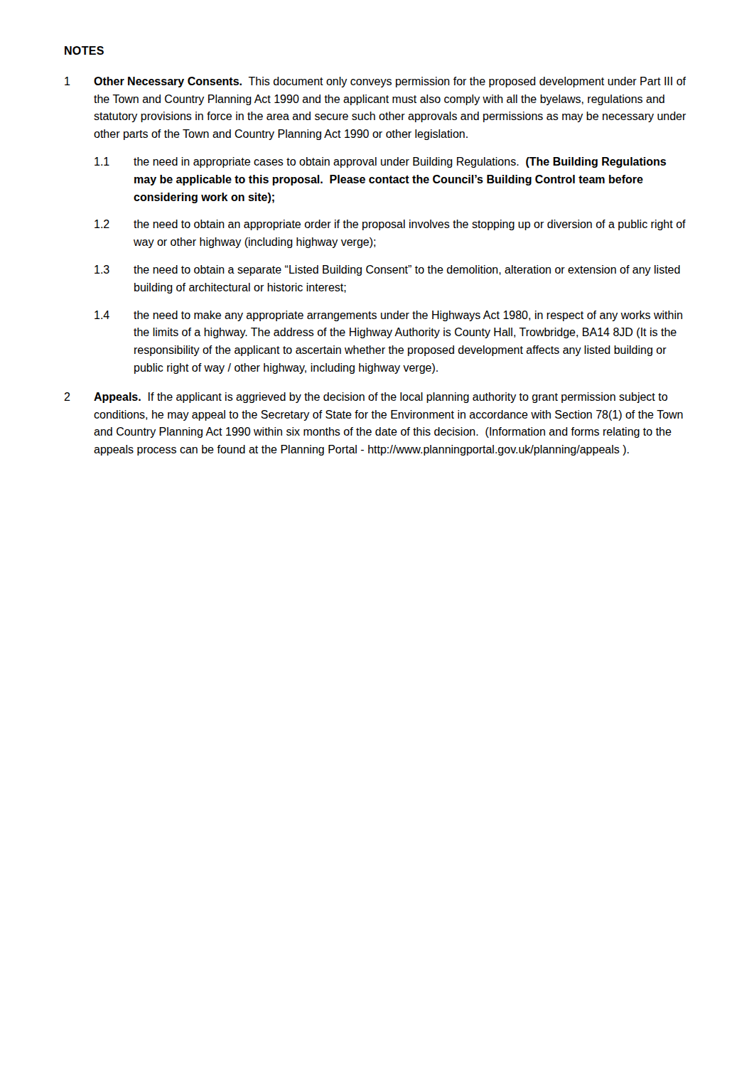NOTES
Other Necessary Consents. This document only conveys permission for the proposed development under Part III of the Town and Country Planning Act 1990 and the applicant must also comply with all the byelaws, regulations and statutory provisions in force in the area and secure such other approvals and permissions as may be necessary under other parts of the Town and Country Planning Act 1990 or other legislation.
the need in appropriate cases to obtain approval under Building Regulations. (The Building Regulations may be applicable to this proposal. Please contact the Council’s Building Control team before considering work on site);
the need to obtain an appropriate order if the proposal involves the stopping up or diversion of a public right of way or other highway (including highway verge);
the need to obtain a separate “Listed Building Consent” to the demolition, alteration or extension of any listed building of architectural or historic interest;
the need to make any appropriate arrangements under the Highways Act 1980, in respect of any works within the limits of a highway. The address of the Highway Authority is County Hall, Trowbridge, BA14 8JD (It is the responsibility of the applicant to ascertain whether the proposed development affects any listed building or public right of way / other highway, including highway verge).
Appeals. If the applicant is aggrieved by the decision of the local planning authority to grant permission subject to conditions, he may appeal to the Secretary of State for the Environment in accordance with Section 78(1) of the Town and Country Planning Act 1990 within six months of the date of this decision. (Information and forms relating to the appeals process can be found at the Planning Portal - http://www.planningportal.gov.uk/planning/appeals ).